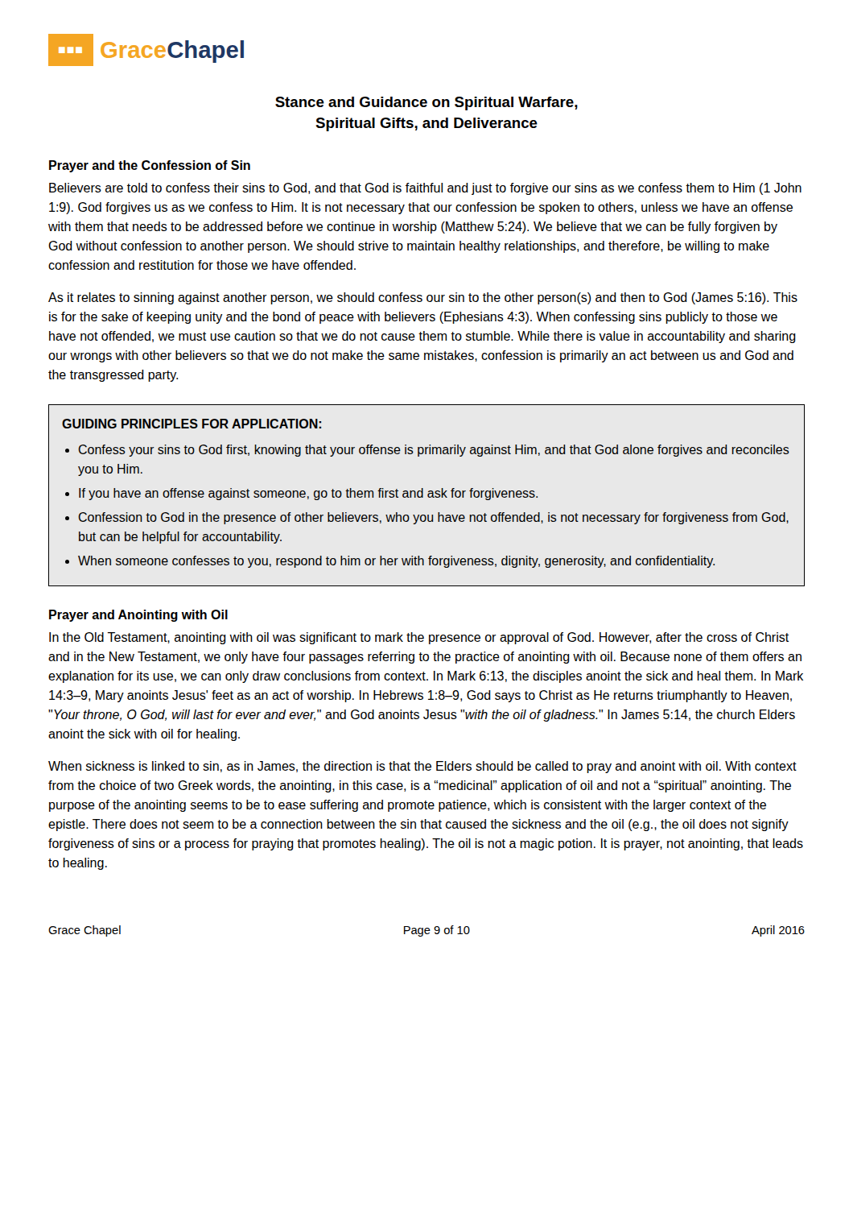■■■Grace Chapel
Stance and Guidance on Spiritual Warfare,
Spiritual Gifts, and Deliverance
Prayer and the Confession of Sin
Believers are told to confess their sins to God, and that God is faithful and just to forgive our sins as we confess them to Him (1 John 1:9). God forgives us as we confess to Him. It is not necessary that our confession be spoken to others, unless we have an offense with them that needs to be addressed before we continue in worship (Matthew 5:24). We believe that we can be fully forgiven by God without confession to another person. We should strive to maintain healthy relationships, and therefore, be willing to make confession and restitution for those we have offended.
As it relates to sinning against another person, we should confess our sin to the other person(s) and then to God (James 5:16). This is for the sake of keeping unity and the bond of peace with believers (Ephesians 4:3). When confessing sins publicly to those we have not offended, we must use caution so that we do not cause them to stumble. While there is value in accountability and sharing our wrongs with other believers so that we do not make the same mistakes, confession is primarily an act between us and God and the transgressed party.
GUIDING PRINCIPLES FOR APPLICATION:
Confess your sins to God first, knowing that your offense is primarily against Him, and that God alone forgives and reconciles you to Him.
If you have an offense against someone, go to them first and ask for forgiveness.
Confession to God in the presence of other believers, who you have not offended, is not necessary for forgiveness from God, but can be helpful for accountability.
When someone confesses to you, respond to him or her with forgiveness, dignity, generosity, and confidentiality.
Prayer and Anointing with Oil
In the Old Testament, anointing with oil was significant to mark the presence or approval of God. However, after the cross of Christ and in the New Testament, we only have four passages referring to the practice of anointing with oil. Because none of them offers an explanation for its use, we can only draw conclusions from context. In Mark 6:13, the disciples anoint the sick and heal them. In Mark 14:3–9, Mary anoints Jesus' feet as an act of worship. In Hebrews 1:8–9, God says to Christ as He returns triumphantly to Heaven, "Your throne, O God, will last for ever and ever," and God anoints Jesus "with the oil of gladness." In James 5:14, the church Elders anoint the sick with oil for healing.
When sickness is linked to sin, as in James, the direction is that the Elders should be called to pray and anoint with oil. With context from the choice of two Greek words, the anointing, in this case, is a “medicinal” application of oil and not a “spiritual” anointing. The purpose of the anointing seems to be to ease suffering and promote patience, which is consistent with the larger context of the epistle. There does not seem to be a connection between the sin that caused the sickness and the oil (e.g., the oil does not signify forgiveness of sins or a process for praying that promotes healing). The oil is not a magic potion. It is prayer, not anointing, that leads to healing.
Grace Chapel Page 9 of 10 April 2016